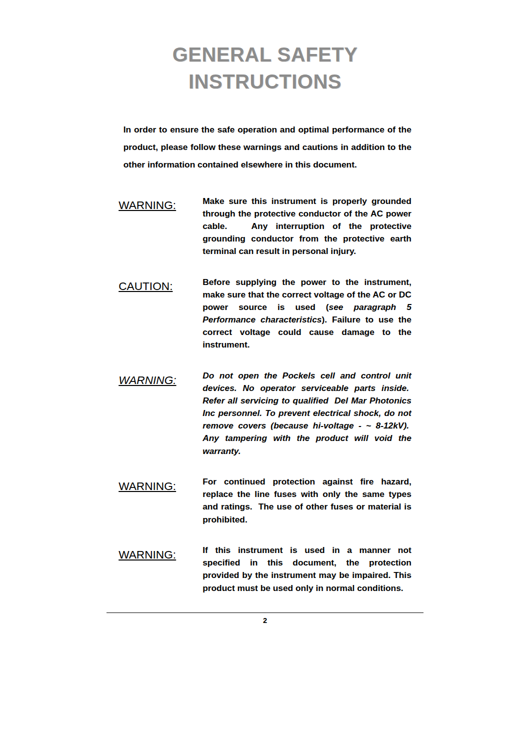GENERAL SAFETY INSTRUCTIONS
In order to ensure the safe operation and optimal performance of the product, please follow these warnings and cautions in addition to the other information contained elsewhere in this document.
WARNING:
Make sure this instrument is properly grounded through the protective conductor of the AC power cable. Any interruption of the protective grounding conductor from the protective earth terminal can result in personal injury.
CAUTION:
Before supplying the power to the instrument, make sure that the correct voltage of the AC or DC power source is used (see paragraph 5 Performance characteristics). Failure to use the correct voltage could cause damage to the instrument.
WARNING:
Do not open the Pockels cell and control unit devices. No operator serviceable parts inside. Refer all servicing to qualified Del Mar Photonics Inc personnel. To prevent electrical shock, do not remove covers (because hi-voltage - ~ 8-12kV). Any tampering with the product will void the warranty.
WARNING:
For continued protection against fire hazard, replace the line fuses with only the same types and ratings. The use of other fuses or material is prohibited.
WARNING:
If this instrument is used in a manner not specified in this document, the protection provided by the instrument may be impaired. This product must be used only in normal conditions.
2